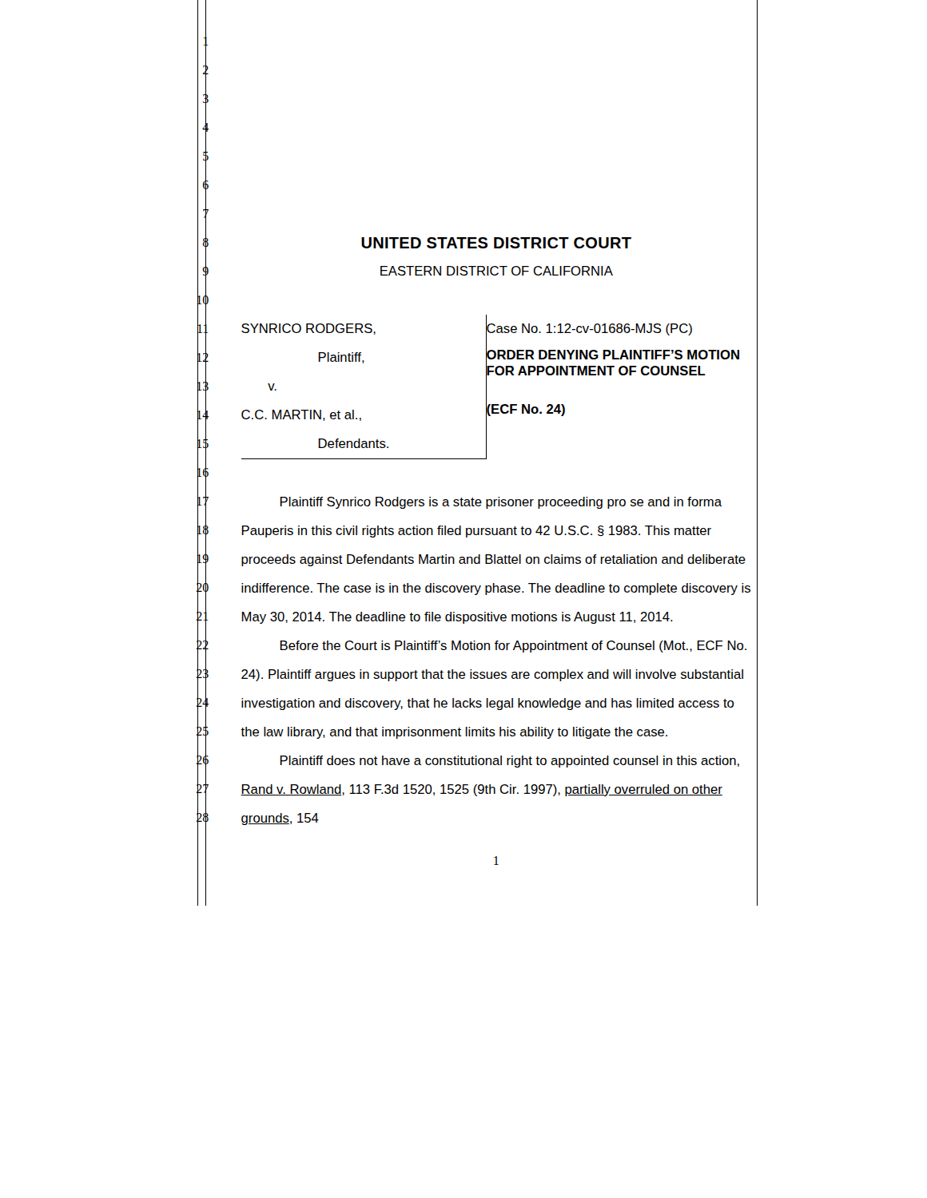1
2
3
4
5
6
7
8
9
10
11
12
13
14
15
16
17
18
19
20
21
22
23
24
25
26
27
28
UNITED STATES DISTRICT COURT
EASTERN DISTRICT OF CALIFORNIA
| SYNRICO RODGERS, Plaintiff, v. C.C. MARTIN, et al., Defendants. | Case No. 1:12-cv-01686-MJS (PC) ORDER DENYING PLAINTIFF’S MOTION FOR APPOINTMENT OF COUNSEL (ECF No. 24) |
Plaintiff Synrico Rodgers is a state prisoner proceeding pro se and in forma Pauperis in this civil rights action filed pursuant to 42 U.S.C. § 1983. This matter proceeds against Defendants Martin and Blattel on claims of retaliation and deliberate indifference. The case is in the discovery phase. The deadline to complete discovery is May 30, 2014. The deadline to file dispositive motions is August 11, 2014.
Before the Court is Plaintiff’s Motion for Appointment of Counsel (Mot., ECF No. 24). Plaintiff argues in support that the issues are complex and will involve substantial investigation and discovery, that he lacks legal knowledge and has limited access to the law library, and that imprisonment limits his ability to litigate the case.
Plaintiff does not have a constitutional right to appointed counsel in this action, Rand v. Rowland, 113 F.3d 1520, 1525 (9th Cir. 1997), partially overruled on other grounds, 154
1